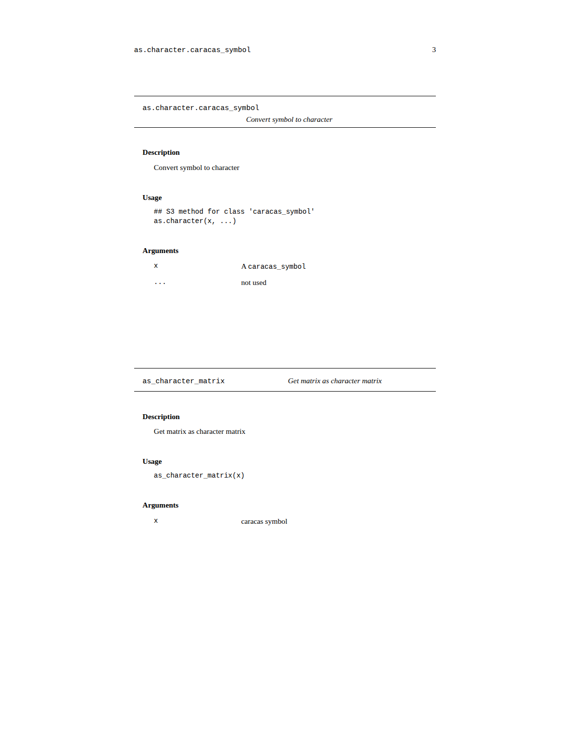as.character.caracas_symbol 3
as.character.caracas_symbol Convert symbol to character
Description
Convert symbol to character
Usage
## S3 method for class 'caracas_symbol'
as.character(x, ...)
Arguments
| x | A caracas_symbol |
| ... | not used |
as_character_matrix Get matrix as character matrix
Description
Get matrix as character matrix
Usage
as_character_matrix(x)
Arguments
| x | caracas symbol |